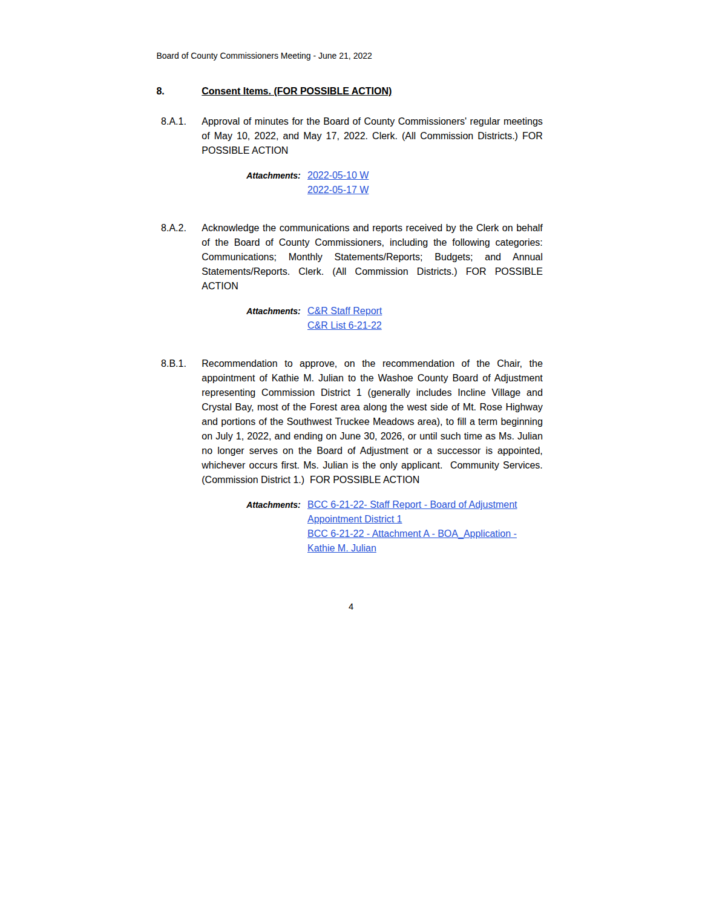Board of County Commissioners Meeting - June 21, 2022
8.
Consent Items. (FOR POSSIBLE ACTION)
8.A.1.
Approval of minutes for the Board of County Commissioners' regular meetings of May 10, 2022, and May 17, 2022. Clerk. (All Commission Districts.) FOR POSSIBLE ACTION
Attachments:
2022-05-10 W 2022-05-17 W
8.A.2.
Acknowledge the communications and reports received by the Clerk on behalf of the Board of County Commissioners, including the following categories: Communications; Monthly Statements/Reports; Budgets; and Annual Statements/Reports. Clerk. (All Commission Districts.) FOR POSSIBLE ACTION
Attachments:
C&R Staff Report C&R List 6-21-22
8.B.1.
Recommendation to approve, on the recommendation of the Chair, the appointment of Kathie M. Julian to the Washoe County Board of Adjustment representing Commission District 1 (generally includes Incline Village and Crystal Bay, most of the Forest area along the west side of Mt. Rose Highway and portions of the Southwest Truckee Meadows area), to fill a term beginning on July 1, 2022, and ending on June 30, 2026, or until such time as Ms. Julian no longer serves on the Board of Adjustment or a successor is appointed, whichever occurs first. Ms. Julian is the only applicant. Community Services. (Commission District 1.) FOR POSSIBLE ACTION
Attachments:
BCC 6-21-22- Staff Report - Board of Adjustment Appointment District 1 BCC 6-21-22 - Attachment A - BOA_Application - Kathie M. Julian
4